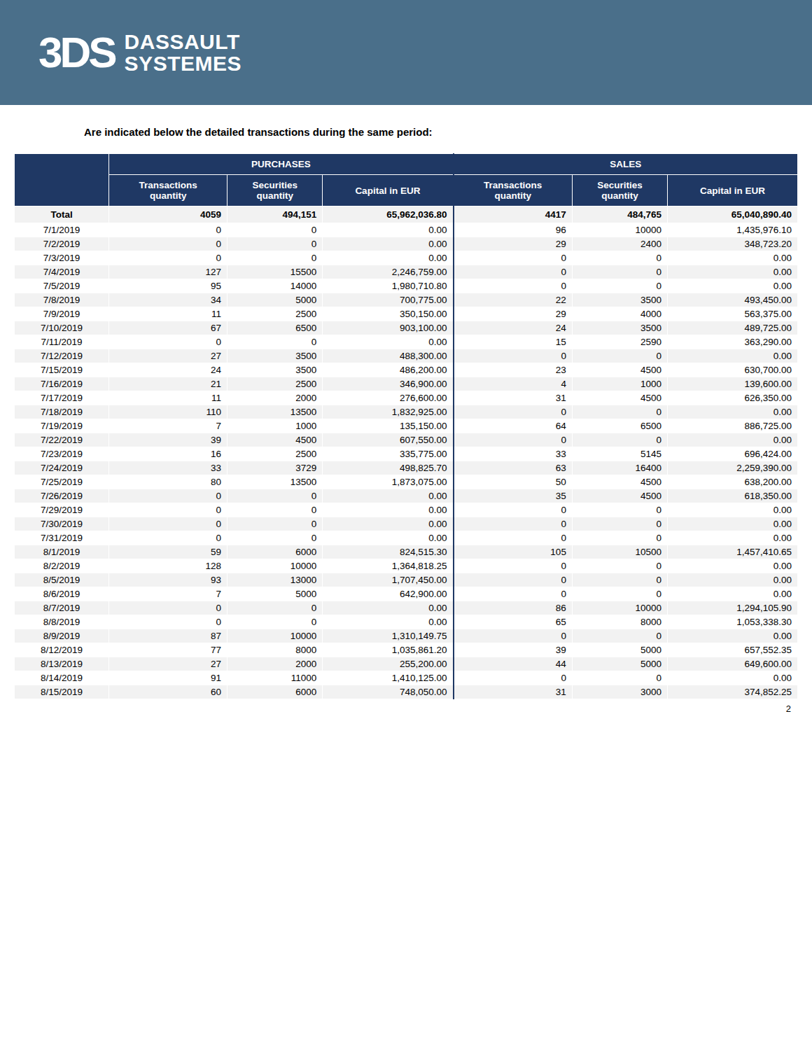3DS
DASSAULT
SYSTEMES
Are indicated below the detailed transactions during the same period:
| | PURCHASES | SALES |
| --- | --- | --- |
| Transactions quantity | Securities quantity | Capital in EUR | Transactions quantity | Securities quantity | Capital in EUR |
| Total | 4059 | 494,151 | 65,962,036.80 | 4417 | 484,765 | 65,040,890.40 |
| 7/1/2019 | 0 | 0 | 0.00 | 96 | 10000 | 1,435,976.10 |
| 7/2/2019 | 0 | 0 | 0.00 | 29 | 2400 | 348,723.20 |
| 7/3/2019 | 0 | 0 | 0.00 | 0 | 0 | 0.00 |
| 7/4/2019 | 127 | 15500 | 2,246,759.00 | 0 | 0 | 0.00 |
| 7/5/2019 | 95 | 14000 | 1,980,710.80 | 0 | 0 | 0.00 |
| 7/8/2019 | 34 | 5000 | 700,775.00 | 22 | 3500 | 493,450.00 |
| 7/9/2019 | 11 | 2500 | 350,150.00 | 29 | 4000 | 563,375.00 |
| 7/10/2019 | 67 | 6500 | 903,100.00 | 24 | 3500 | 489,725.00 |
| 7/11/2019 | 0 | 0 | 0.00 | 15 | 2590 | 363,290.00 |
| 7/12/2019 | 27 | 3500 | 488,300.00 | 0 | 0 | 0.00 |
| 7/15/2019 | 24 | 3500 | 486,200.00 | 23 | 4500 | 630,700.00 |
| 7/16/2019 | 21 | 2500 | 346,900.00 | 4 | 1000 | 139,600.00 |
| 7/17/2019 | 11 | 2000 | 276,600.00 | 31 | 4500 | 626,350.00 |
| 7/18/2019 | 110 | 13500 | 1,832,925.00 | 0 | 0 | 0.00 |
| 7/19/2019 | 7 | 1000 | 135,150.00 | 64 | 6500 | 886,725.00 |
| 7/22/2019 | 39 | 4500 | 607,550.00 | 0 | 0 | 0.00 |
| 7/23/2019 | 16 | 2500 | 335,775.00 | 33 | 5145 | 696,424.00 |
| 7/24/2019 | 33 | 3729 | 498,825.70 | 63 | 16400 | 2,259,390.00 |
| 7/25/2019 | 80 | 13500 | 1,873,075.00 | 50 | 4500 | 638,200.00 |
| 7/26/2019 | 0 | 0 | 0.00 | 35 | 4500 | 618,350.00 |
| 7/29/2019 | 0 | 0 | 0.00 | 0 | 0 | 0.00 |
| 7/30/2019 | 0 | 0 | 0.00 | 0 | 0 | 0.00 |
| 7/31/2019 | 0 | 0 | 0.00 | 0 | 0 | 0.00 |
| 8/1/2019 | 59 | 6000 | 824,515.30 | 105 | 10500 | 1,457,410.65 |
| 8/2/2019 | 128 | 10000 | 1,364,818.25 | 0 | 0 | 0.00 |
| 8/5/2019 | 93 | 13000 | 1,707,450.00 | 0 | 0 | 0.00 |
| 8/6/2019 | 7 | 5000 | 642,900.00 | 0 | 0 | 0.00 |
| 8/7/2019 | 0 | 0 | 0.00 | 86 | 10000 | 1,294,105.90 |
| 8/8/2019 | 0 | 0 | 0.00 | 65 | 8000 | 1,053,338.30 |
| 8/9/2019 | 87 | 10000 | 1,310,149.75 | 0 | 0 | 0.00 |
| 8/12/2019 | 77 | 8000 | 1,035,861.20 | 39 | 5000 | 657,552.35 |
| 8/13/2019 | 27 | 2000 | 255,200.00 | 44 | 5000 | 649,600.00 |
| 8/14/2019 | 91 | 11000 | 1,410,125.00 | 0 | 0 | 0.00 |
| 8/15/2019 | 60 | 6000 | 748,050.00 | 31 | 3000 | 374,852.25 |
2